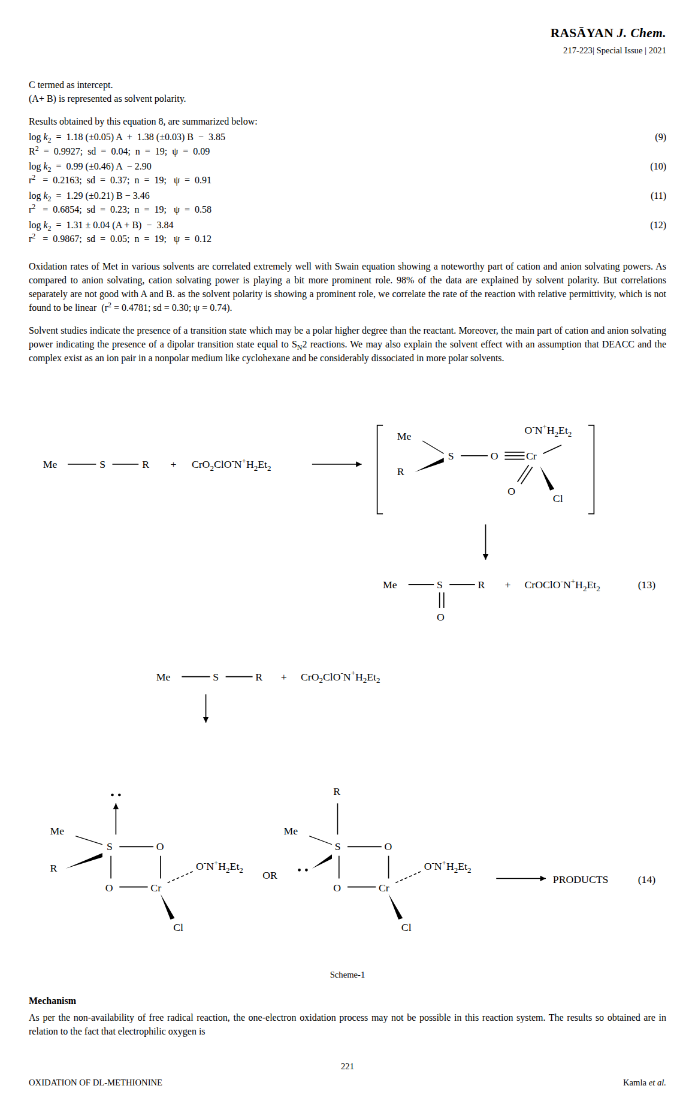RASĀYAN J. Chem.
217-223| Special Issue | 2021
C termed as intercept.
(A+ B) is represented as solvent polarity.
Results obtained by this equation 8, are summarized below:
log k2 = 1.18 (±0.05) A + 1.38 (±0.03) B − 3.85 (9)
R2 = 0.9927; sd = 0.04; n = 19; ψ = 0.09
log k2 = 0.99 (±0.46) A − 2.90 (10)
r2 = 0.2163; sd = 0.37; n = 19; ψ = 0.91
log k2 = 1.29 (±0.21) B − 3.46 (11)
r2 = 0.6854; sd = 0.23; n = 19; ψ = 0.58
log k2 = 1.31 ± 0.04 (A + B) − 3.84 (12)
r2 = 0.9867; sd = 0.05; n = 19; ψ = 0.12
Oxidation rates of Met in various solvents are correlated extremely well with Swain equation showing a noteworthy part of cation and anion solvating powers. As compared to anion solvating, cation solvating power is playing a bit more prominent role. 98% of the data are explained by solvent polarity. But correlations separately are not good with A and B. as the solvent polarity is showing a prominent role, we correlate the rate of the reaction with relative permittivity, which is not found to be linear (r2 = 0.4781; sd = 0.30; ψ = 0.74).
Solvent studies indicate the presence of a transition state which may be a polar higher degree than the reactant. Moreover, the main part of cation and anion solvating power indicating the presence of a dipolar transition state equal to SN2 reactions. We may also explain the solvent effect with an assumption that DEACC and the complex exist as an ion pair in a nonpolar medium like cyclohexane and be considerably dissociated in more polar solvents.
Row 1: Me—S—R + CrO2ClO- N+H2Et2 -> [ transition state ] Me S R + CrO2ClO-N+H2Et2 Me R S O Cr O-N+H2Et2 O Cl Row 2: Me—S(=O)—R + CrOClO- N+H2Et2 (13) Me S R O + CrOClO-N+H2Et2 (13) Me S R + CrO2ClO-N+H2Et2 Me S O R O Cr O-N+H2Et2 Cl OR R Me S O O Cr O-N+H2Et2 Cl PRODUCTS (14)
Scheme-1
Mechanism
As per the non-availability of free radical reaction, the one-electron oxidation process may not be possible in this reaction system. The results so obtained are in relation to the fact that electrophilic oxygen is
221
OXIDATION OF DL-METHIONINE Kamla et al.